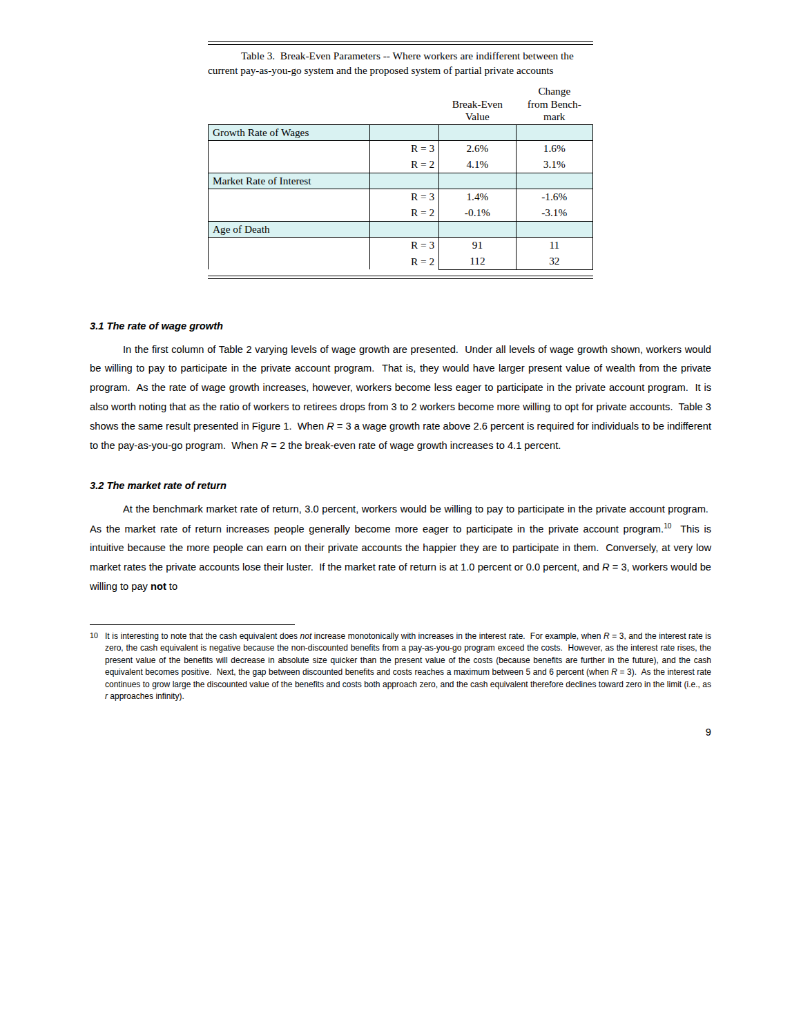Table 3. Break-Even Parameters -- Where workers are indifferent between the current pay-as-you-go system and the proposed system of partial private accounts
| | | Break-Even Value | Change from Bench- mark |
| Growth Rate of Wages | | | |
| | R = 3 | 2.6% | 1.6% |
| | R = 2 | 4.1% | 3.1% |
| Market Rate of Interest | | | |
| | R = 3 | 1.4% | -1.6% |
| | R = 2 | -0.1% | -3.1% |
| Age of Death | | | |
| | R = 3 | 91 | 11 |
| | R = 2 | 112 | 32 |
3.1 The rate of wage growth
In the first column of Table 2 varying levels of wage growth are presented. Under all levels of wage growth shown, workers would be willing to pay to participate in the private account program. That is, they would have larger present value of wealth from the private program. As the rate of wage growth increases, however, workers become less eager to participate in the private account program. It is also worth noting that as the ratio of workers to retirees drops from 3 to 2 workers become more willing to opt for private accounts. Table 3 shows the same result presented in Figure 1. When R = 3 a wage growth rate above 2.6 percent is required for individuals to be indifferent to the pay-as-you-go program. When R = 2 the break-even rate of wage growth increases to 4.1 percent.
3.2 The market rate of return
At the benchmark market rate of return, 3.0 percent, workers would be willing to pay to participate in the private account program. As the market rate of return increases people generally become more eager to participate in the private account program.10 This is intuitive because the more people can earn on their private accounts the happier they are to participate in them. Conversely, at very low market rates the private accounts lose their luster. If the market rate of return is at 1.0 percent or 0.0 percent, and R = 3, workers would be willing to pay not to
10 It is interesting to note that the cash equivalent does not increase monotonically with increases in the interest rate. For example, when R = 3, and the interest rate is zero, the cash equivalent is negative because the non-discounted benefits from a pay-as-you-go program exceed the costs. However, as the interest rate rises, the present value of the benefits will decrease in absolute size quicker than the present value of the costs (because benefits are further in the future), and the cash equivalent becomes positive. Next, the gap between discounted benefits and costs reaches a maximum between 5 and 6 percent (when R = 3). As the interest rate continues to grow large the discounted value of the benefits and costs both approach zero, and the cash equivalent therefore declines toward zero in the limit (i.e., as r approaches infinity).
9